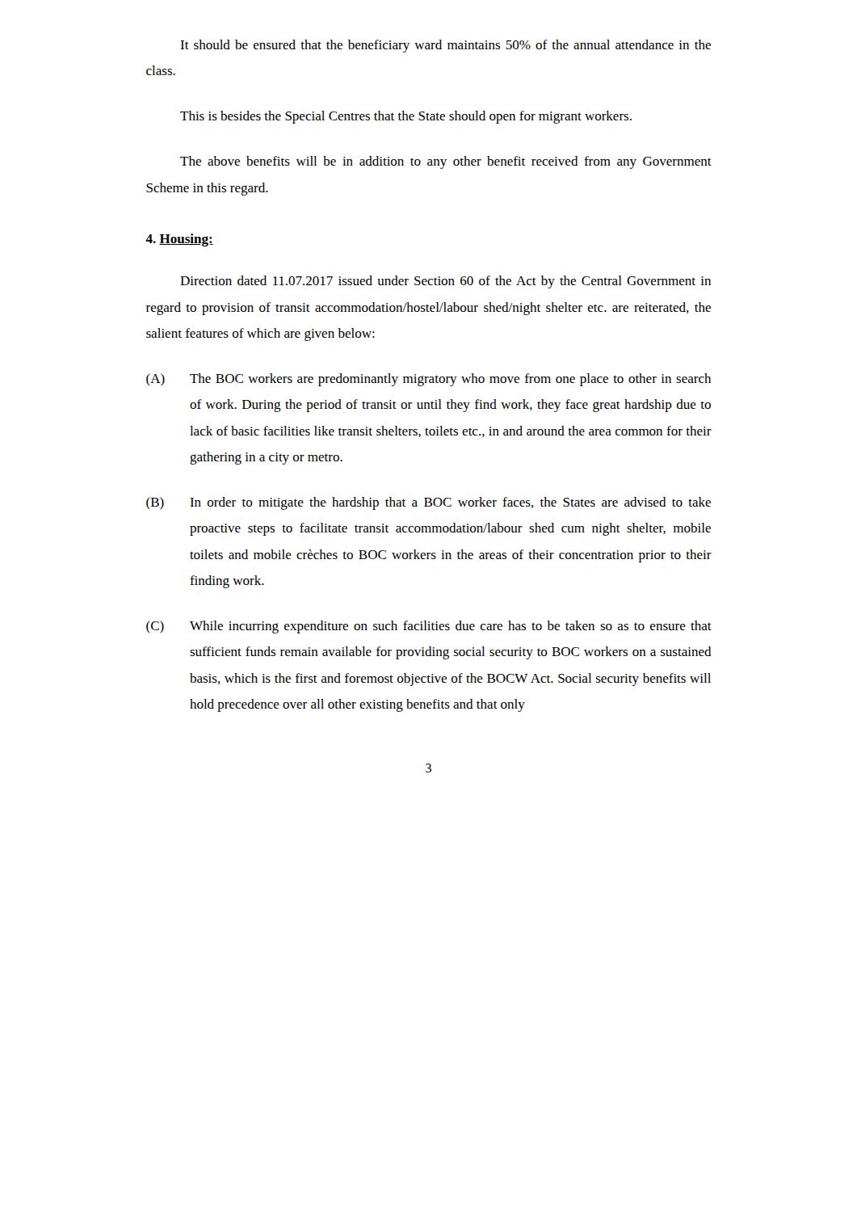It should be ensured that the beneficiary ward maintains 50% of the annual attendance in the class.
This is besides the Special Centres that the State should open for migrant workers.
The above benefits will be in addition to any other benefit received from any Government Scheme in this regard.
4. Housing:
Direction dated 11.07.2017 issued under Section 60 of the Act by the Central Government in regard to provision of transit accommodation/hostel/labour shed/night shelter etc. are reiterated, the salient features of which are given below:
(A) The BOC workers are predominantly migratory who move from one place to other in search of work. During the period of transit or until they find work, they face great hardship due to lack of basic facilities like transit shelters, toilets etc., in and around the area common for their gathering in a city or metro.
(B) In order to mitigate the hardship that a BOC worker faces, the States are advised to take proactive steps to facilitate transit accommodation/labour shed cum night shelter, mobile toilets and mobile crèches to BOC workers in the areas of their concentration prior to their finding work.
(C) While incurring expenditure on such facilities due care has to be taken so as to ensure that sufficient funds remain available for providing social security to BOC workers on a sustained basis, which is the first and foremost objective of the BOCW Act. Social security benefits will hold precedence over all other existing benefits and that only
3